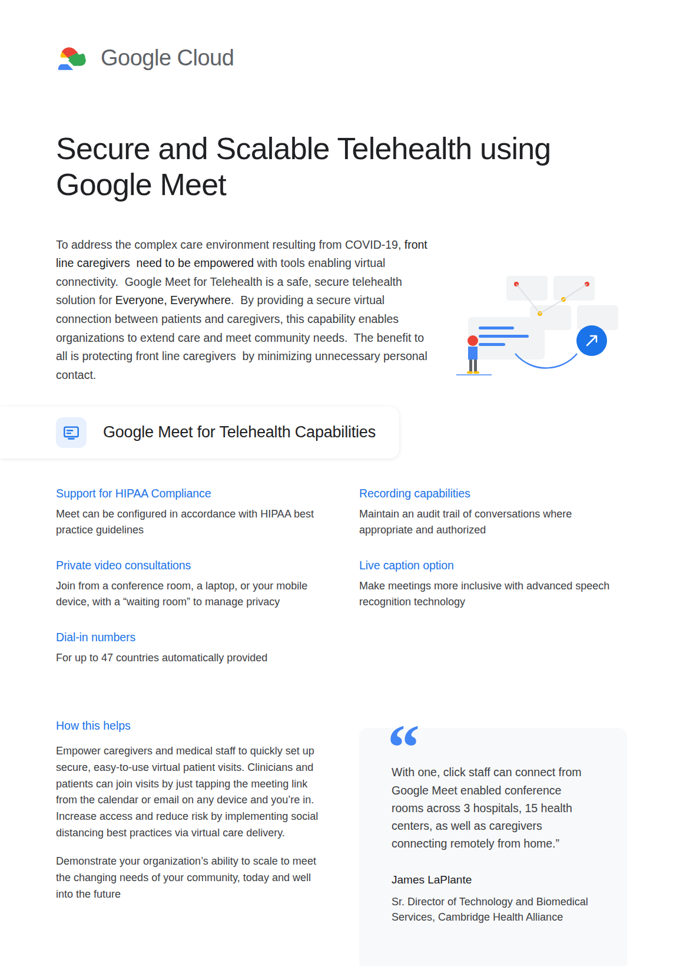Google Cloud
Secure and Scalable Telehealth using
Google Meet
To address the complex care environment resulting from COVID-19, front line caregivers need to be empowered with tools enabling virtual connectivity. Google Meet for Telehealth is a safe, secure telehealth solution for Everyone, Everywhere. By providing a secure virtual connection between patients and caregivers, this capability enables organizations to extend care and meet community needs. The benefit to all is protecting front line caregivers by minimizing unnecessary personal contact.
Google Meet for Telehealth Capabilities
Support for HIPAA Compliance
Meet can be configured in accordance with HIPAA best practice guidelines
Private video consultations
Join from a conference room, a laptop, or your mobile device, with a “waiting room” to manage privacy
Dial-in numbers
For up to 47 countries automatically provided
Recording capabilities
Maintain an audit trail of conversations where appropriate and authorized
Live caption option
Make meetings more inclusive with advanced speech recognition technology
How this helps
Empower caregivers and medical staff to quickly set up secure, easy-to-use virtual patient visits. Clinicians and patients can join visits by just tapping the meeting link from the calendar or email on any device and you’re in. Increase access and reduce risk by implementing social distancing best practices via virtual care delivery.
Demonstrate your organization’s ability to scale to meet the changing needs of your community, today and well into the future
“
With one, click staff can connect from Google Meet enabled conference rooms across 3 hospitals, 15 health centers, as well as caregivers connecting remotely from home.”
James LaPlante
Sr. Director of Technology and Biomedical Services, Cambridge Health Alliance